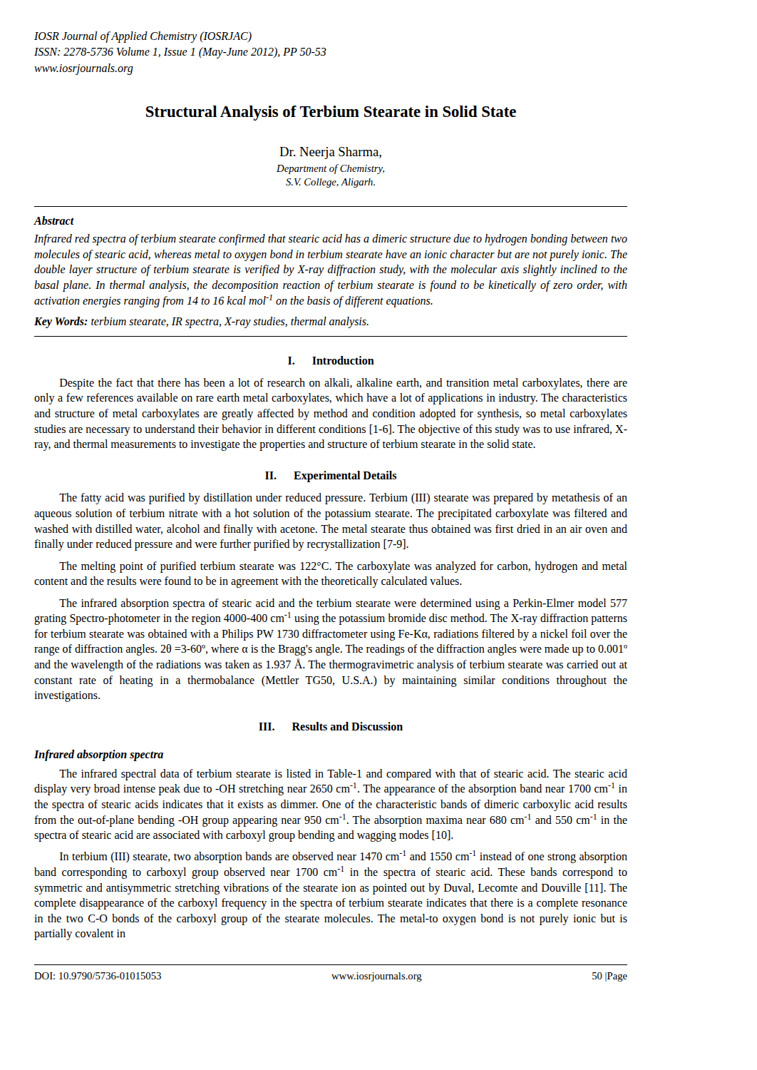IOSR Journal of Applied Chemistry (IOSRJAC)
ISSN: 2278-5736 Volume 1, Issue 1 (May-June 2012), PP 50-53
www.iosrjournals.org
Structural Analysis of Terbium Stearate in Solid State
Dr. Neerja Sharma,
Department of Chemistry,
S.V. College, Aligarh.
Abstract
Infrared red spectra of terbium stearate confirmed that stearic acid has a dimeric structure due to hydrogen bonding between two molecules of stearic acid, whereas metal to oxygen bond in terbium stearate have an ionic character but are not purely ionic. The double layer structure of terbium stearate is verified by X-ray diffraction study, with the molecular axis slightly inclined to the basal plane. In thermal analysis, the decomposition reaction of terbium stearate is found to be kinetically of zero order, with activation energies ranging from 14 to 16 kcal mol-1 on the basis of different equations.
Key Words: terbium stearate, IR spectra, X-ray studies, thermal analysis.
I. Introduction
Despite the fact that there has been a lot of research on alkali, alkaline earth, and transition metal carboxylates, there are only a few references available on rare earth metal carboxylates, which have a lot of applications in industry. The characteristics and structure of metal carboxylates are greatly affected by method and condition adopted for synthesis, so metal carboxylates studies are necessary to understand their behavior in different conditions [1-6]. The objective of this study was to use infrared, X-ray, and thermal measurements to investigate the properties and structure of terbium stearate in the solid state.
II. Experimental Details
The fatty acid was purified by distillation under reduced pressure. Terbium (III) stearate was prepared by metathesis of an aqueous solution of terbium nitrate with a hot solution of the potassium stearate. The precipitated carboxylate was filtered and washed with distilled water, alcohol and finally with acetone. The metal stearate thus obtained was first dried in an air oven and finally under reduced pressure and were further purified by recrystallization [7-9].
The melting point of purified terbium stearate was 122°C. The carboxylate was analyzed for carbon, hydrogen and metal content and the results were found to be in agreement with the theoretically calculated values.
The infrared absorption spectra of stearic acid and the terbium stearate were determined using a Perkin-Elmer model 577 grating Spectro-photometer in the region 4000-400 cm-1 using the potassium bromide disc method. The X-ray diffraction patterns for terbium stearate was obtained with a Philips PW 1730 diffractometer using Fe-Kα, radiations filtered by a nickel foil over the range of diffraction angles. 2θ =3-60º, where α is the Bragg's angle. The readings of the diffraction angles were made up to 0.001º and the wavelength of the radiations was taken as 1.937 Å. The thermogravimetric analysis of terbium stearate was carried out at constant rate of heating in a thermobalance (Mettler TG50, U.S.A.) by maintaining similar conditions throughout the investigations.
III. Results and Discussion
Infrared absorption spectra
The infrared spectral data of terbium stearate is listed in Table-1 and compared with that of stearic acid. The stearic acid display very broad intense peak due to -OH stretching near 2650 cm-1. The appearance of the absorption band near 1700 cm-1 in the spectra of stearic acids indicates that it exists as dimmer. One of the characteristic bands of dimeric carboxylic acid results from the out-of-plane bending -OH group appearing near 950 cm-1. The absorption maxima near 680 cm-1 and 550 cm-1 in the spectra of stearic acid are associated with carboxyl group bending and wagging modes [10].
In terbium (III) stearate, two absorption bands are observed near 1470 cm-1 and 1550 cm-1 instead of one strong absorption band corresponding to carboxyl group observed near 1700 cm-1 in the spectra of stearic acid. These bands correspond to symmetric and antisymmetric stretching vibrations of the stearate ion as pointed out by Duval, Lecomte and Douville [11]. The complete disappearance of the carboxyl frequency in the spectra of terbium stearate indicates that there is a complete resonance in the two C-O bonds of the carboxyl group of the stearate molecules. The metal-to oxygen bond is not purely ionic but is partially covalent in
DOI: 10.9790/5736-01015053 www.iosrjournals.org 50 |Page